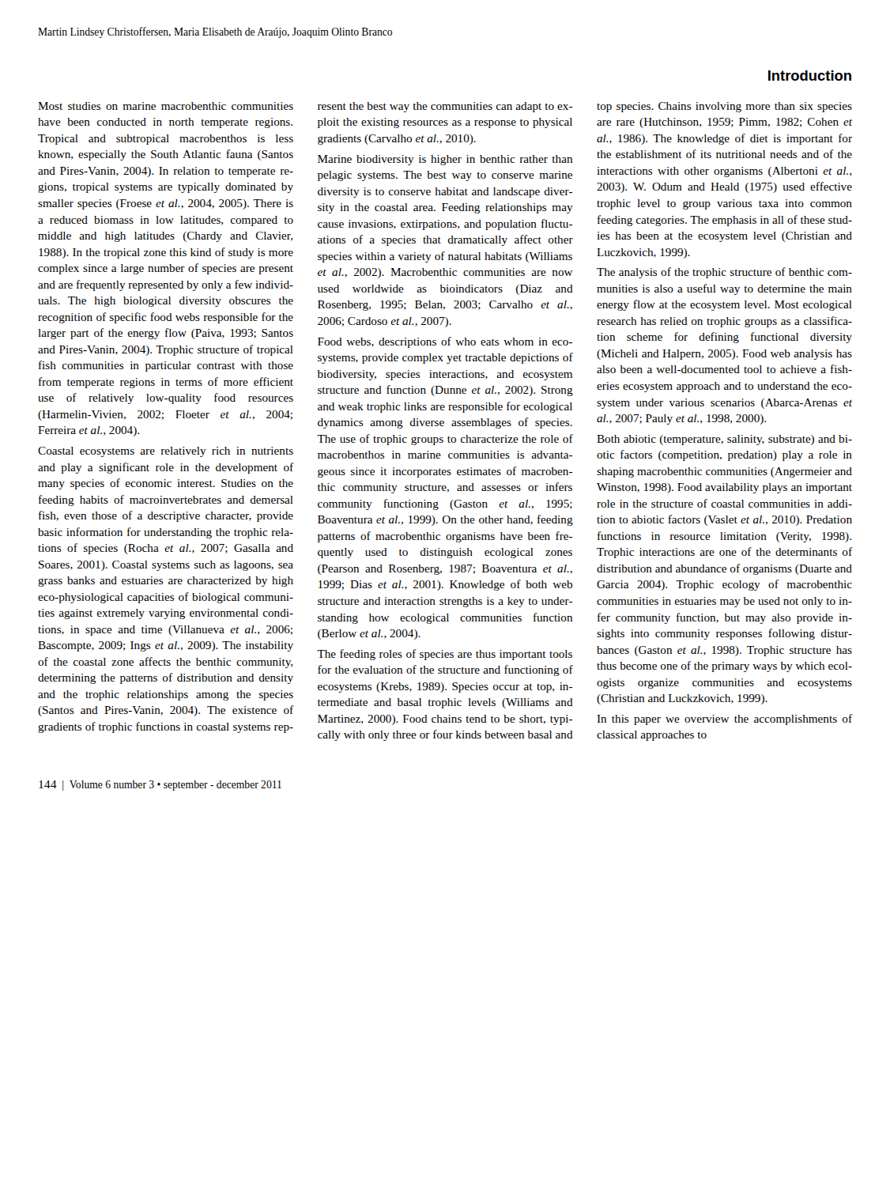Martin Lindsey Christoffersen, Maria Elisabeth de Araújo, Joaquim Olinto Branco
Introduction
Most studies on marine macrobenthic communities have been conducted in north temperate regions. Tropical and subtropical macrobenthos is less known, especially the South Atlantic fauna (Santos and Pires-Vanin, 2004). In relation to temperate regions, tropical systems are typically dominated by smaller species (Froese et al., 2004, 2005). There is a reduced biomass in low latitudes, compared to middle and high latitudes (Chardy and Clavier, 1988). In the tropical zone this kind of study is more complex since a large number of species are present and are frequently represented by only a few individuals. The high biological diversity obscures the recognition of specific food webs responsible for the larger part of the energy flow (Paiva, 1993; Santos and Pires-Vanin, 2004). Trophic structure of tropical fish communities in particular contrast with those from temperate regions in terms of more efficient use of relatively low-quality food resources (Harmelin-Vivien, 2002; Floeter et al., 2004; Ferreira et al., 2004).
Coastal ecosystems are relatively rich in nutrients and play a significant role in the development of many species of economic interest. Studies on the feeding habits of macroinvertebrates and demersal fish, even those of a descriptive character, provide basic information for understanding the trophic relations of species (Rocha et al., 2007; Gasalla and Soares, 2001). Coastal systems such as lagoons, sea grass banks and estuaries are characterized by high eco-physiological capacities of biological communities against extremely varying environmental conditions, in space and time (Villanueva et al., 2006; Bascompte, 2009; Ings et al., 2009). The instability of the coastal zone affects the benthic community, determining the patterns of distribution and density and the trophic relationships among the species (Santos and Pires-Vanin, 2004). The existence of gradients of trophic functions in coastal systems represent the best way the communities can adapt to exploit the existing resources as a response to physical gradients (Carvalho et al., 2010).
Marine biodiversity is higher in benthic rather than pelagic systems. The best way to conserve marine diversity is to conserve habitat and landscape diversity in the coastal area. Feeding relationships may cause invasions, extirpations, and population fluctuations of a species that dramatically affect other species within a variety of natural habitats (Williams et al., 2002). Macrobenthic communities are now used worldwide as bioindicators (Diaz and Rosenberg, 1995; Belan, 2003; Carvalho et al., 2006; Cardoso et al., 2007).
Food webs, descriptions of who eats whom in ecosystems, provide complex yet tractable depictions of biodiversity, species interactions, and ecosystem structure and function (Dunne et al., 2002). Strong and weak trophic links are responsible for ecological dynamics among diverse assemblages of species. The use of trophic groups to characterize the role of macrobenthos in marine communities is advantageous since it incorporates estimates of macrobenthic community structure, and assesses or infers community functioning (Gaston et al., 1995; Boaventura et al., 1999). On the other hand, feeding patterns of macrobenthic organisms have been frequently used to distinguish ecological zones (Pearson and Rosenberg, 1987; Boaventura et al., 1999; Dias et al., 2001). Knowledge of both web structure and interaction strengths is a key to understanding how ecological communities function (Berlow et al., 2004).
The feeding roles of species are thus important tools for the evaluation of the structure and functioning of ecosystems (Krebs, 1989). Species occur at top, intermediate and basal trophic levels (Williams and Martinez, 2000). Food chains tend to be short, typically with only three or four kinds between basal and top species. Chains involving more than six species are rare (Hutchinson, 1959; Pimm, 1982; Cohen et al., 1986). The knowledge of diet is important for the establishment of its nutritional needs and of the interactions with other organisms (Albertoni et al., 2003). W. Odum and Heald (1975) used effective trophic level to group various taxa into common feeding categories. The emphasis in all of these studies has been at the ecosystem level (Christian and Luczkovich, 1999).
The analysis of the trophic structure of benthic communities is also a useful way to determine the main energy flow at the ecosystem level. Most ecological research has relied on trophic groups as a classification scheme for defining functional diversity (Micheli and Halpern, 2005). Food web analysis has also been a well-documented tool to achieve a fisheries ecosystem approach and to understand the ecosystem under various scenarios (Abarca-Arenas et al., 2007; Pauly et al., 1998, 2000).
Both abiotic (temperature, salinity, substrate) and biotic factors (competition, predation) play a role in shaping macrobenthic communities (Angermeier and Winston, 1998). Food availability plays an important role in the structure of coastal communities in addition to abiotic factors (Vaslet et al., 2010). Predation functions in resource limitation (Verity, 1998). Trophic interactions are one of the determinants of distribution and abundance of organisms (Duarte and Garcia 2004). Trophic ecology of macrobenthic communities in estuaries may be used not only to infer community function, but may also provide insights into community responses following disturbances (Gaston et al., 1998). Trophic structure has thus become one of the primary ways by which ecologists organize communities and ecosystems (Christian and Luckzkovich, 1999).
In this paper we overview the accomplishments of classical approaches to
144|Volume 6 number 3 • september - december 2011